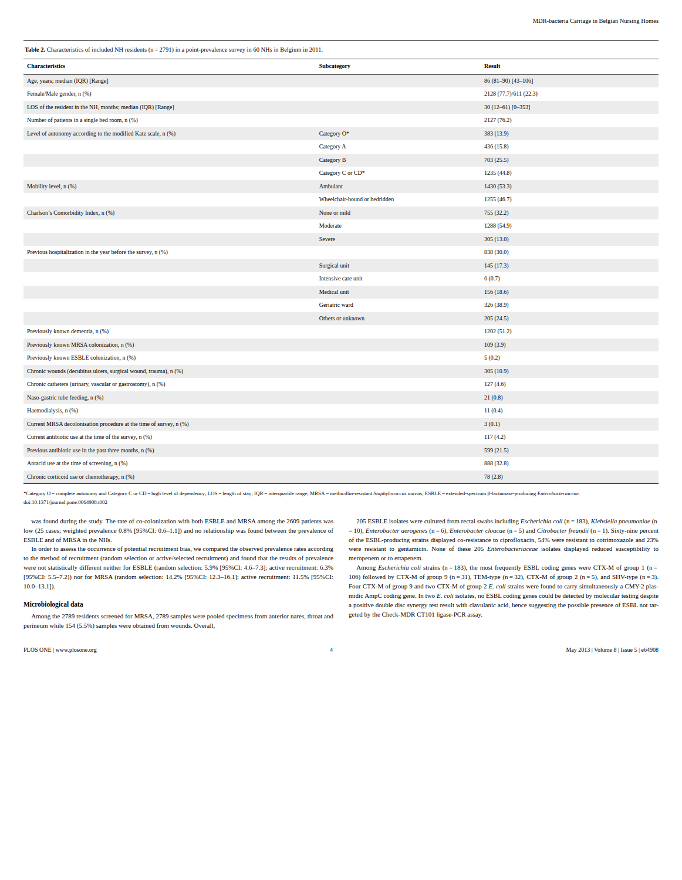MDR-bacteria Carriage in Belgian Nursing Homes
Table 2. Characteristics of included NH residents (n = 2791) in a point-prevalence survey in 60 NHs in Belgium in 2011.
| Characteristics | Subcategory | Result |
| --- | --- | --- |
| Age, years; median (IQR) [Range] | | 86 (81–90) [43–106] |
| Female/Male gender, n (%) | | 2128 (77.7)/611 (22.3) |
| LOS of the resident in the NH, months; median (IQR) [Range] | | 30 (12–61) [0–353] |
| Number of patients in a single bed room, n (%) | | 2127 (76.2) |
| Level of autonomy according to the modified Katz scale, n (%) | Category O* | 383 (13.9) |
| | Category A | 436 (15.8) |
| | Category B | 703 (25.5) |
| | Category C or CD* | 1235 (44.8) |
| Mobility level, n (%) | Ambulant | 1430 (53.3) |
| | Wheelchair-bound or bedridden | 1255 (46.7) |
| Charlson’s Comorbidity Index, n (%) | None or mild | 755 (32.2) |
| | Moderate | 1288 (54.9) |
| | Severe | 305 (13.0) |
| Previous hospitalization in the year before the survey, n (%) | | 838 (30.0) |
| | Surgical unit | 145 (17.3) |
| | Intensive care unit | 6 (0.7) |
| | Medical unit | 156 (18.6) |
| | Geriatric ward | 326 (38.9) |
| | Others or unknown | 205 (24.5) |
| Previously known dementia, n (%) | | 1202 (51.2) |
| Previously known MRSA colonization, n (%) | | 109 (3.9) |
| Previously known ESBLE colonization, n (%) | | 5 (0.2) |
| Chronic wounds (decubitus ulcers, surgical wound, trauma), n (%) | | 305 (10.9) |
| Chronic catheters (urinary, vascular or gastrostomy), n (%) | | 127 (4.6) |
| Naso-gastric tube feeding, n (%) | | 21 (0.8) |
| Haemodialysis, n (%) | | 11 (0.4) |
| Current MRSA decolonisation procedure at the time of survey, n (%) | | 3 (0.1) |
| Current antibiotic use at the time of the survey, n (%) | | 117 (4.2) |
| Previous antibiotic use in the past three months, n (%) | | 599 (21.5) |
| Antacid use at the time of screening, n (%) | | 888 (32.8) |
| Chronic corticoid use or chemotherapy, n (%) | | 78 (2.8) |
*Category O = complete autonomy and Category C or CD = high level of dependency; LOS = length of stay; IQR = interquartile range; MRSA = methicillin-resistant Staphylococcus aureus; ESBLE = extended-spectrum β-lactamase-producing Enterobacteriaceae.
doi:10.1371/journal.pone.0064908.t002
was found during the study. The rate of co-colonization with both ESBLE and MRSA among the 2609 patients was low (25 cases; weighted prevalence 0.8% [95%CI: 0.6–1.1]) and no relationship was found between the prevalence of ESBLE and of MRSA in the NHs.
In order to assess the occurrence of potential recruitment bias, we compared the observed prevalence rates according to the method of recruitment (random selection or active/selected recruitment) and found that the results of prevalence were not statistically different neither for ESBLE (random selection: 5.9% [95%CI: 4.6–7.3]; active recruitment: 6.3% [95%CI: 5.5–7.2]) nor for MRSA (random selection: 14.2% [95%CI: 12.3–16.1]; active recruitment: 11.5% [95%CI: 10.0–13.1]).
Microbiological data
Among the 2789 residents screened for MRSA, 2789 samples were pooled specimens from anterior nares, throat and perineum while 154 (5.5%) samples were obtained from wounds. Overall,
205 ESBLE isolates were cultured from rectal swabs including Escherichia coli (n = 183), Klebsiella pneumoniae (n = 10), Enterobacter aerogenes (n = 6), Enterobacter cloacae (n = 5) and Citrobacter freundii (n = 1). Sixty-nine percent of the ESBL-producing strains displayed co-resistance to ciprofloxacin, 54% were resistant to cotrimoxazole and 23% were resistant to gentamicin. None of these 205 Enterobacteriaceae isolates displayed reduced susceptibility to meropenem or to ertapenem.
Among Escherichia coli strains (n = 183), the most frequently ESBL coding genes were CTX-M of group 1 (n = 106) followed by CTX-M of group 9 (n = 31), TEM-type (n = 32), CTX-M of group 2 (n = 5), and SHV-type (n = 3). Four CTX-M of group 9 and two CTX-M of group 2 E. coli strains were found to carry simultaneously a CMY-2 plasmidic AmpC coding gene. In two E. coli isolates, no ESBL coding genes could be detected by molecular testing despite a positive double disc synergy test result with clavulanic acid, hence suggesting the possible presence of ESBL not targeted by the Check-MDR CT101 ligase-PCR assay.
PLOS ONE | www.plosone.org
4
May 2013 | Volume 8 | Issue 5 | e64908